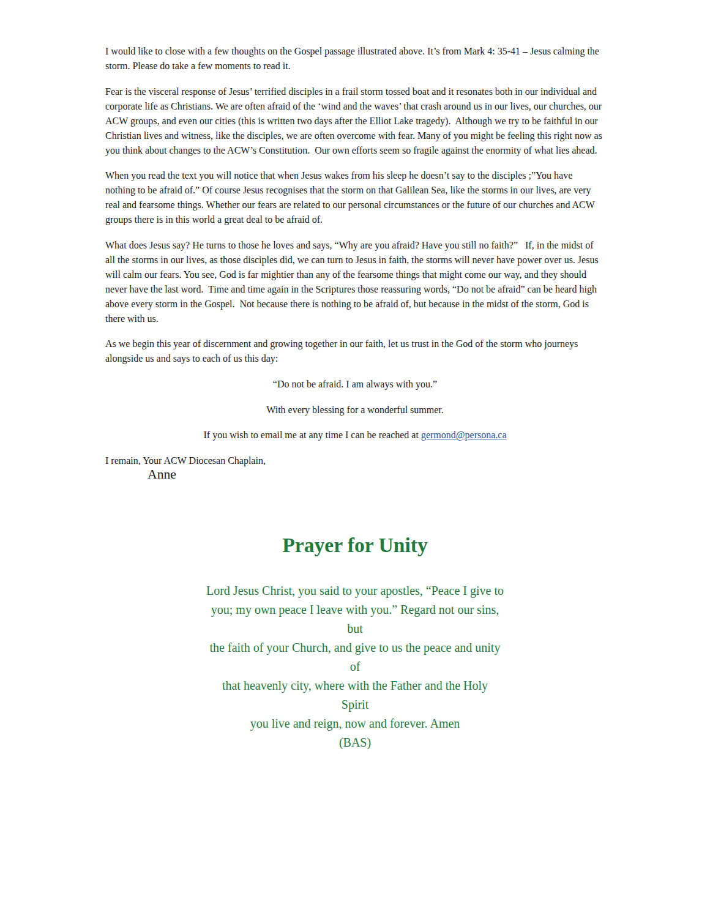I would like to close with a few thoughts on the Gospel passage illustrated above. It’s from Mark 4: 35-41 – Jesus calming the storm. Please do take a few moments to read it.
Fear is the visceral response of Jesus’ terrified disciples in a frail storm tossed boat and it resonates both in our individual and corporate life as Christians. We are often afraid of the ‘wind and the waves’ that crash around us in our lives, our churches, our ACW groups, and even our cities (this is written two days after the Elliot Lake tragedy). Although we try to be faithful in our Christian lives and witness, like the disciples, we are often overcome with fear. Many of you might be feeling this right now as you think about changes to the ACW’s Constitution. Our own efforts seem so fragile against the enormity of what lies ahead.
When you read the text you will notice that when Jesus wakes from his sleep he doesn’t say to the disciples ;”You have nothing to be afraid of.” Of course Jesus recognises that the storm on that Galilean Sea, like the storms in our lives, are very real and fearsome things. Whether our fears are related to our personal circumstances or the future of our churches and ACW groups there is in this world a great deal to be afraid of.
What does Jesus say? He turns to those he loves and says, “Why are you afraid? Have you still no faith?” If, in the midst of all the storms in our lives, as those disciples did, we can turn to Jesus in faith, the storms will never have power over us. Jesus will calm our fears. You see, God is far mightier than any of the fearsome things that might come our way, and they should never have the last word. Time and time again in the Scriptures those reassuring words, “Do not be afraid” can be heard high above every storm in the Gospel. Not because there is nothing to be afraid of, but because in the midst of the storm, God is there with us.
As we begin this year of discernment and growing together in our faith, let us trust in the God of the storm who journeys alongside us and says to each of us this day:
“Do not be afraid. I am always with you.”
With every blessing for a wonderful summer.
If you wish to email me at any time I can be reached at germond@persona.ca
I remain, Your ACW Diocesan Chaplain,
Anne
Prayer for Unity
Lord Jesus Christ, you said to your apostles, “Peace I give to
you; my own peace I leave with you.” Regard not our sins,
but
the faith of your Church, and give to us the peace and unity
of
that heavenly city, where with the Father and the Holy
Spirit
you live and reign, now and forever. Amen
(BAS)